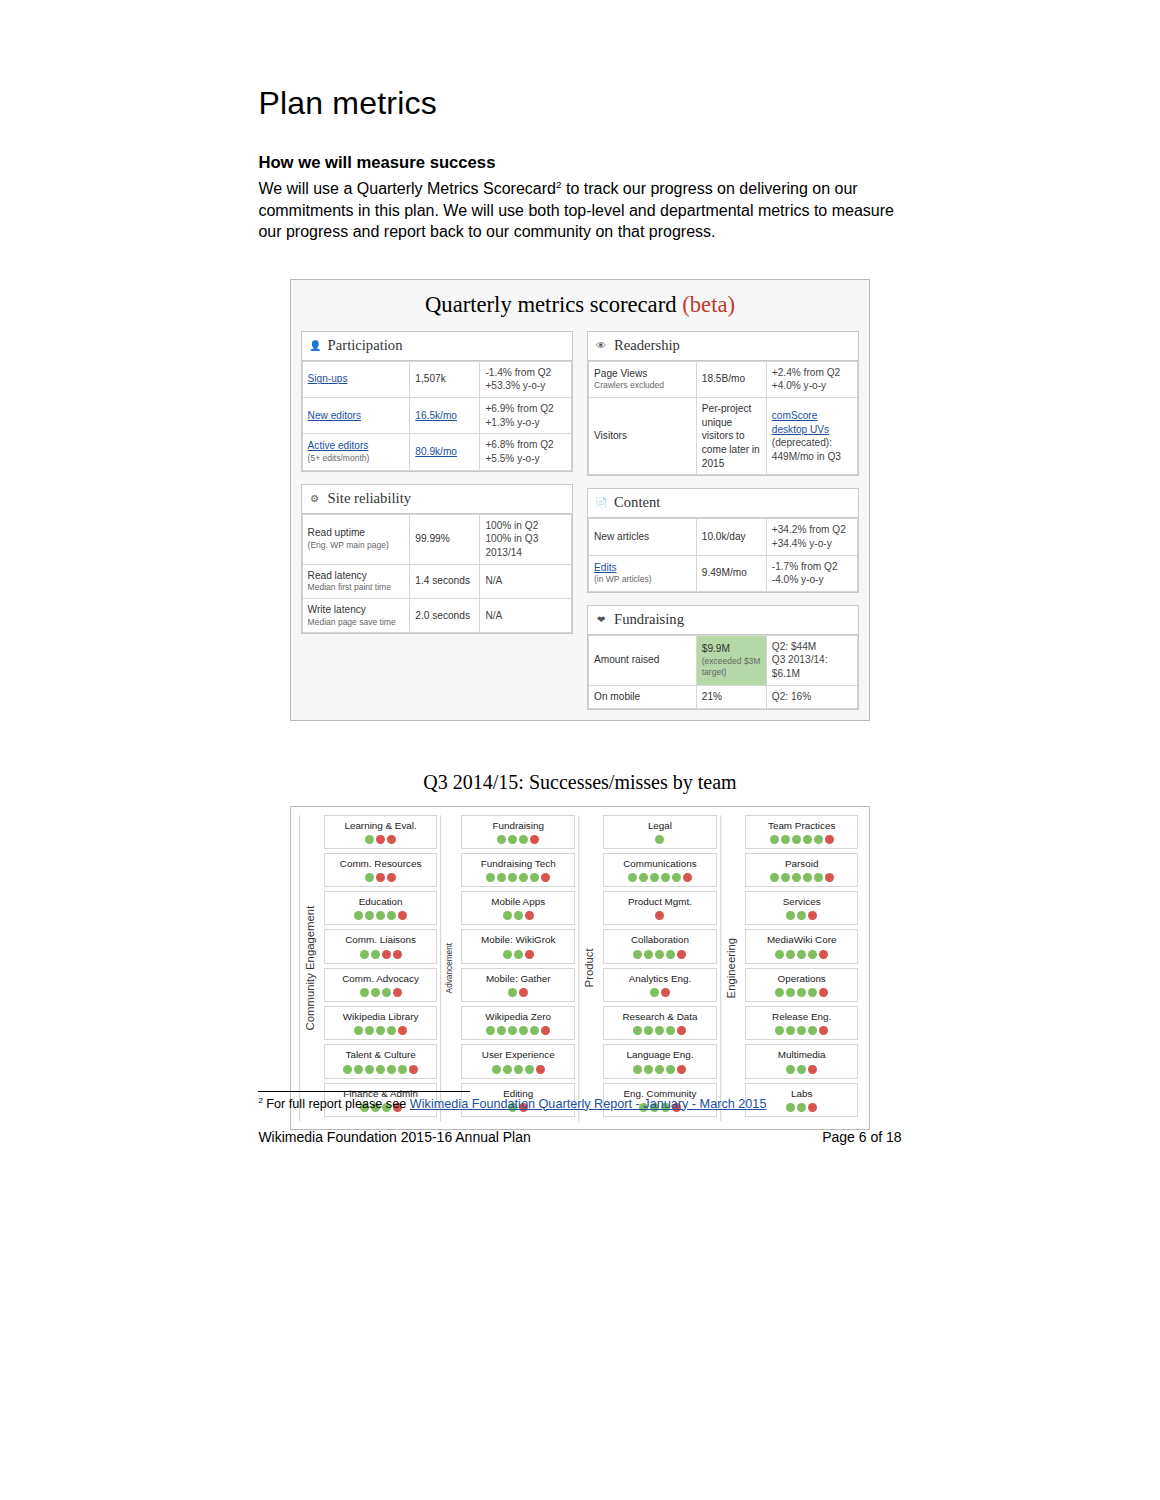Plan metrics
How we will measure success
We will use a Quarterly Metrics Scorecard2 to track our progress on delivering on our commitments in this plan. We will use both top-level and departmental metrics to measure our progress and report back to our community on that progress.
Quarterly metrics scorecard (beta)
👤Participation
| Sign-ups | 1,507k | -1.4% from Q2 +53.3% y-o-y |
| New editors | 16.5k/mo | +6.9% from Q2 +1.3% y-o-y |
| Active editors (5+ edits/month) | 80.9k/mo | +6.8% from Q2 +5.5% y-o-y |
⚙Site reliability
| Read uptime (Eng. WP main page) | 99.99% | 100% in Q2 100% in Q3 2013/14 |
| Read latency Median first paint time | 1.4 seconds | N/A |
| Write latency Median page save time | 2.0 seconds | N/A |
👁Readership
| Page Views Crawlers excluded | 18.5B/mo | +2.4% from Q2 +4.0% y-o-y |
| Visitors | Per-project unique visitors to come later in 2015 | comScore desktop UVs (deprecated): 449M/mo in Q3 |
📄Content
| New articles | 10.0k/day | +34.2% from Q2 +34.4% y-o-y |
| Edits (in WP articles) | 9.49M/mo | -1.7% from Q2 -4.0% y-o-y |
❤Fundraising
| Amount raised | $9.9M (exceeded $3M target) | Q2: $44M Q3 2013/14: $6.1M |
| On mobile | 21% | Q2: 16% |
Q3 2014/15: Successes/misses by team
Community Engagement
Learning & Eval.
Comm. Resources
Education
Comm. Liaisons
Comm. Advocacy
Wikipedia Library
Talent & Culture
Finance & Admin
Advancement
Fundraising
Fundraising Tech
Mobile Apps
Mobile: WikiGrok
Mobile: Gather
Wikipedia Zero
User Experience
Editing
Product
Legal
Communications
Product Mgmt.
Collaboration
Analytics Eng.
Research & Data
Language Eng.
Eng. Community
Engineering
Team Practices
Parsoid
Services
MediaWiki Core
Operations
Release Eng.
Multimedia
Labs
2 For full report please see Wikimedia Foundation Quarterly Report - January - March 2015
Wikimedia Foundation 2015-16 Annual Plan Page 6 of 18